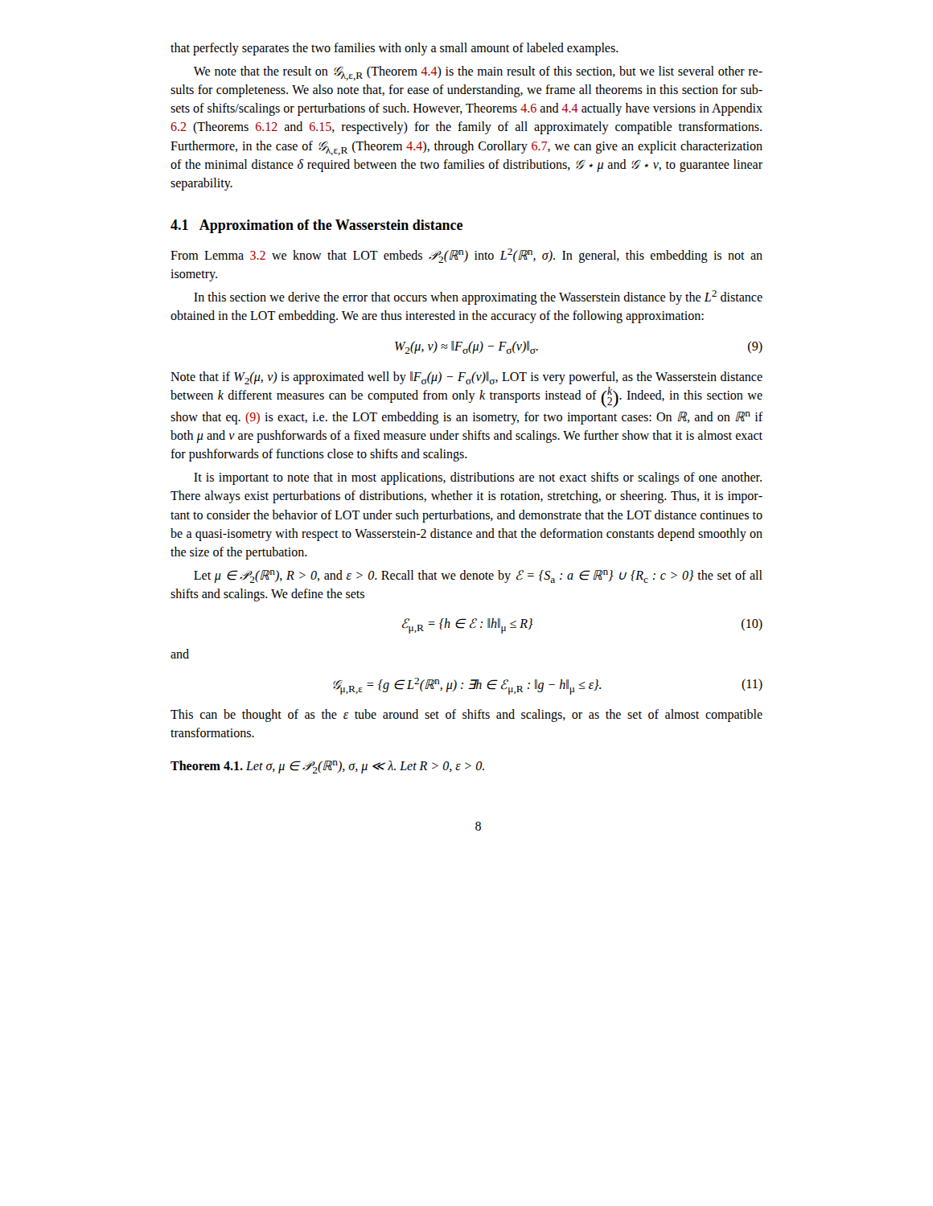that perfectly separates the two families with only a small amount of labeled examples.
We note that the result on 𝒢λ,ε,R (Theorem 4.4) is the main result of this section, but we list several other results for completeness. We also note that, for ease of understanding, we frame all theorems in this section for subsets of shifts/scalings or perturbations of such. However, Theorems 4.6 and 4.4 actually have versions in Appendix 6.2 (Theorems 6.12 and 6.15, respectively) for the family of all approximately compatible transformations. Furthermore, in the case of 𝒢λ,ε,R (Theorem 4.4), through Corollary 6.7, we can give an explicit characterization of the minimal distance δ required between the two families of distributions, 𝒢 ⋆ μ and 𝒢 ⋆ ν, to guarantee linear separability.
4.1 Approximation of the Wasserstein distance
From Lemma 3.2 we know that LOT embeds 𝒫2(ℝn) into L2(ℝn, σ). In general, this embedding is not an isometry.
In this section we derive the error that occurs when approximating the Wasserstein distance by the L2 distance obtained in the LOT embedding. We are thus interested in the accuracy of the following approximation:
W2(μ, ν) ≈ ‖Fσ(μ) − Fσ(ν)‖σ. (9)
Note that if W2(μ, ν) is approximated well by ‖Fσ(μ) − Fσ(ν)‖σ, LOT is very powerful, as the Wasserstein distance between k different measures can be computed from only k transports instead of (k
2). Indeed, in this section we show that eq. (9) is exact, i.e. the LOT embedding is an isometry, for two important cases: On ℝ, and on ℝn if both μ and ν are pushforwards of a fixed measure under shifts and scalings. We further show that it is almost exact for pushforwards of functions close to shifts and scalings.
It is important to note that in most applications, distributions are not exact shifts or scalings of one another. There always exist perturbations of distributions, whether it is rotation, stretching, or sheering. Thus, it is important to consider the behavior of LOT under such perturbations, and demonstrate that the LOT distance continues to be a quasi-isometry with respect to Wasserstein-2 distance and that the deformation constants depend smoothly on the size of the pertubation.
Let μ ∈ 𝒫2(ℝn), R > 0, and ε > 0. Recall that we denote by ℰ = {Sa : a ∈ ℝn} ∪ {Rc : c > 0} the set of all shifts and scalings. We define the sets
ℰμ,R = {h ∈ ℰ : ‖h‖μ ≤ R} (10)
and
𝒢μ,R,ε = {g ∈ L2(ℝn, μ) : ∃h ∈ ℰμ,R : ‖g − h‖μ ≤ ε}. (11)
This can be thought of as the ε tube around set of shifts and scalings, or as the set of almost compatible transformations.
Theorem 4.1. Let σ, μ ∈ 𝒫2(ℝn), σ, μ ≪ λ. Let R > 0, ε > 0.
8